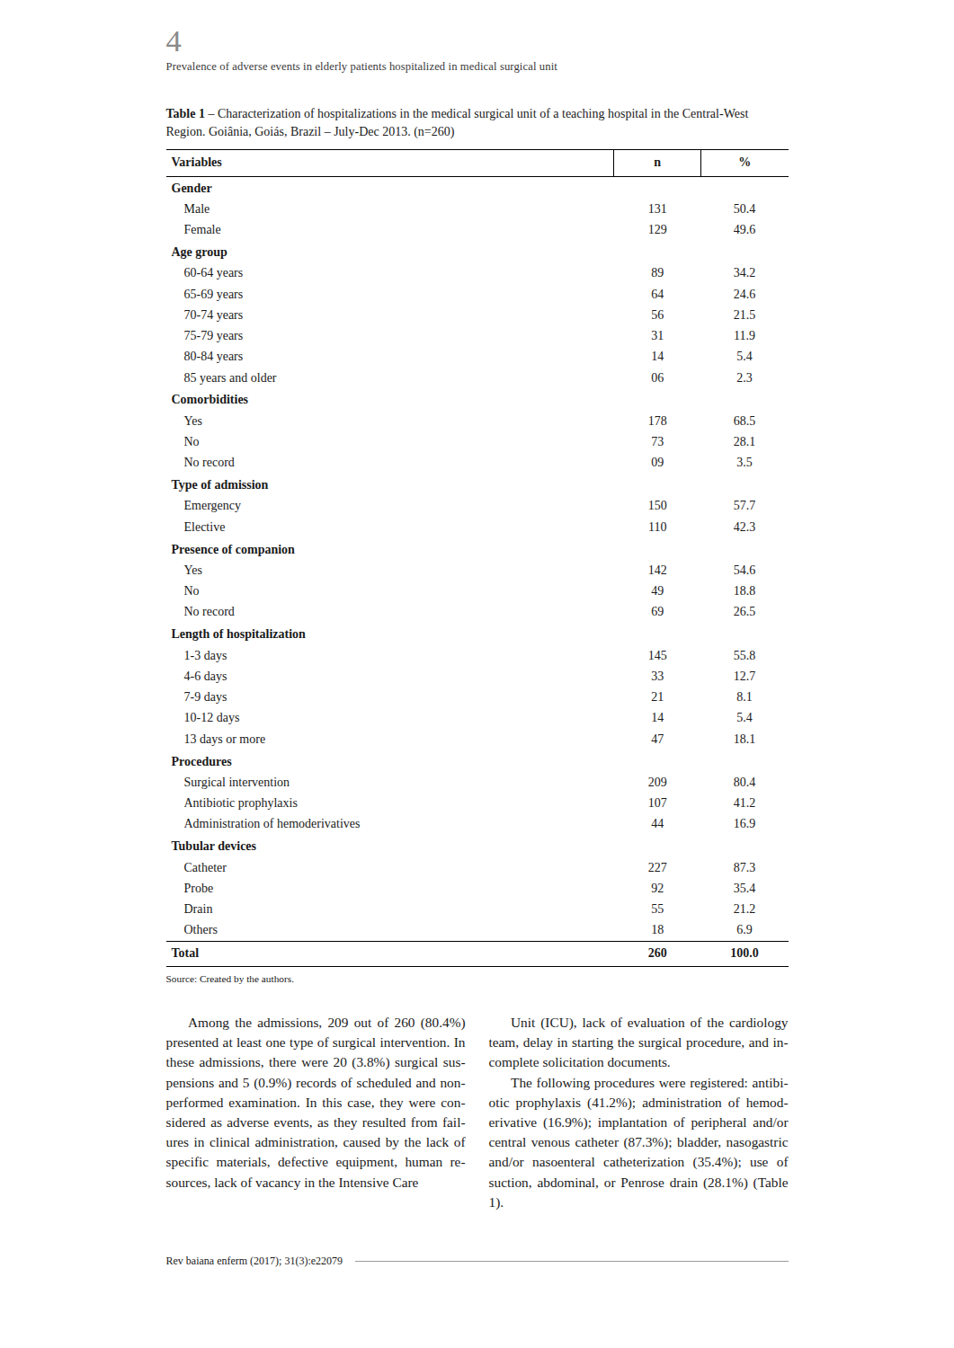4
Prevalence of adverse events in elderly patients hospitalized in medical surgical unit
Table 1 – Characterization of hospitalizations in the medical surgical unit of a teaching hospital in the Central-West Region. Goiânia, Goiás, Brazil – July-Dec 2013. (n=260)
| Variables | n | % |
| --- | --- | --- |
| Gender | | |
| Male | 131 | 50.4 |
| Female | 129 | 49.6 |
| Age group | | |
| 60-64 years | 89 | 34.2 |
| 65-69 years | 64 | 24.6 |
| 70-74 years | 56 | 21.5 |
| 75-79 years | 31 | 11.9 |
| 80-84 years | 14 | 5.4 |
| 85 years and older | 06 | 2.3 |
| Comorbidities | | |
| Yes | 178 | 68.5 |
| No | 73 | 28.1 |
| No record | 09 | 3.5 |
| Type of admission | | |
| Emergency | 150 | 57.7 |
| Elective | 110 | 42.3 |
| Presence of companion | | |
| Yes | 142 | 54.6 |
| No | 49 | 18.8 |
| No record | 69 | 26.5 |
| Length of hospitalization | | |
| 1-3 days | 145 | 55.8 |
| 4-6 days | 33 | 12.7 |
| 7-9 days | 21 | 8.1 |
| 10-12 days | 14 | 5.4 |
| 13 days or more | 47 | 18.1 |
| Procedures | | |
| Surgical intervention | 209 | 80.4 |
| Antibiotic prophylaxis | 107 | 41.2 |
| Administration of hemoderivatives | 44 | 16.9 |
| Tubular devices | | |
| Catheter | 227 | 87.3 |
| Probe | 92 | 35.4 |
| Drain | 55 | 21.2 |
| Others | 18 | 6.9 |
| Total | 260 | 100.0 |
Source: Created by the authors.
Among the admissions, 209 out of 260 (80.4%) presented at least one type of surgical intervention. In these admissions, there were 20 (3.8%) surgical suspensions and 5 (0.9%) records of scheduled and non-performed examination. In this case, they were considered as adverse events, as they resulted from failures in clinical administration, caused by the lack of specific materials, defective equipment, human resources, lack of vacancy in the Intensive Care
Unit (ICU), lack of evaluation of the cardiology team, delay in starting the surgical procedure, and incomplete solicitation documents.
The following procedures were registered: antibiotic prophylaxis (41.2%); administration of hemoderivative (16.9%); implantation of peripheral and/or central venous catheter (87.3%); bladder, nasogastric and/or nasoenteral catheterization (35.4%); use of suction, abdominal, or Penrose drain (28.1%) (Table 1).
Rev baiana enferm (2017); 31(3):e22079